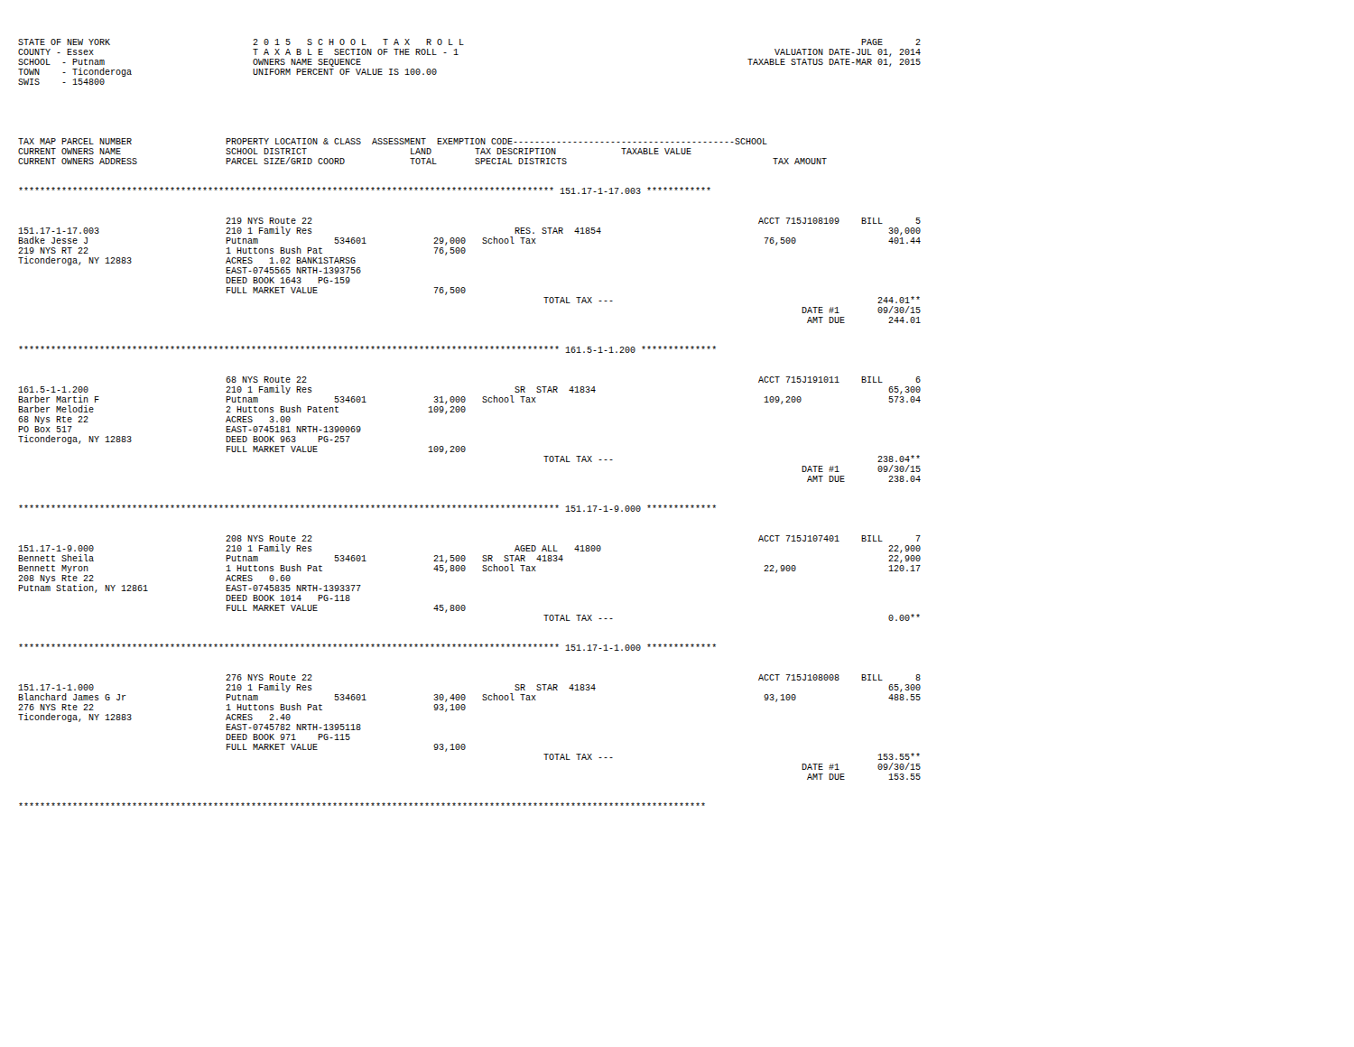| STATE OF NEW YORK COUNTY - Essex SCHOOL - Putnam TOWN - Ticonderoga SWIS - 154800 | 2 0 1 5 S C H O O L T A X R O L L T A X A B L E SECTION OF THE ROLL - 1 OWNERS NAME SEQUENCE UNIFORM PERCENT OF VALUE IS 100.00 | PAGE 2 VALUATION DATE-JUL 01, 2014 TAXABLE STATUS DATE-MAR 01, 2015 |
| TAX MAP PARCEL NUMBER | PROPERTY LOCATION & CLASS ASSESSMENT EXEMPTION CODE-----------------------------------------SCHOOL |
| CURRENT OWNERS NAME | SCHOOL DISTRICT LAND TAX DESCRIPTION TAXABLE VALUE |
| CURRENT OWNERS ADDRESS | PARCEL SIZE/GRID COORD TOTAL SPECIAL DISTRICTS TAX AMOUNT |
*************************************************************************************************** 151.17-1-17.003 ************
| | 219 NYS Route 22 | | ACCT 715J108109 BILL 5 |
| 151.17-1-17.003 | 210 1 Family Res | RES. STAR 41854 | 30,000 |
| Badke Jesse J | Putnam 534601 | 29,000 School Tax | 76,500 401.44 |
| 219 NYS RT 22 | 1 Huttons Bush Pat | 76,500 | |
| Ticonderoga, NY 12883 | ACRES 1.02 BANK1STARSG | | |
| | EAST-0745565 NRTH-1393756 | | |
| | DEED BOOK 1643 PG-159 | | |
| | FULL MARKET VALUE | 76,500 | |
| | | TOTAL TAX --- | 244.01** |
| | | | DATE #1 09/30/15 |
| | | | AMT DUE 244.01 |
**************************************************************************************************** 161.5-1-1.200 **************
| | 68 NYS Route 22 | | ACCT 715J191011 BILL 6 |
| 161.5-1-1.200 | 210 1 Family Res | SR STAR 41834 | 65,300 |
| Barber Martin F | Putnam 534601 | 31,000 School Tax | 109,200 573.04 |
| Barber Melodie | 2 Huttons Bush Patent | 109,200 | |
| 68 Nys Rte 22 | ACRES 3.00 | | |
| PO Box 517 | EAST-0745181 NRTH-1390069 | | |
| Ticonderoga, NY 12883 | DEED BOOK 963 PG-257 | | |
| | FULL MARKET VALUE | 109,200 | |
| | | TOTAL TAX --- | 238.04** |
| | | | DATE #1 09/30/15 |
| | | | AMT DUE 238.04 |
**************************************************************************************************** 151.17-1-9.000 *************
| | 208 NYS Route 22 | | ACCT 715J107401 BILL 7 |
| 151.17-1-9.000 | 210 1 Family Res | AGED ALL 41800 | 22,900 |
| Bennett Sheila | Putnam 534601 | 21,500 SR STAR 41834 | 22,900 |
| Bennett Myron | 1 Huttons Bush Pat | 45,800 School Tax | 22,900 120.17 |
| 208 Nys Rte 22 | ACRES 0.60 | | |
| Putnam Station, NY 12861 | EAST-0745835 NRTH-1393377 | | |
| | DEED BOOK 1014 PG-118 | | |
| | FULL MARKET VALUE | 45,800 | |
| | | TOTAL TAX --- | 0.00** |
**************************************************************************************************** 151.17-1-1.000 *************
| | 276 NYS Route 22 | | ACCT 715J108008 BILL 8 |
| 151.17-1-1.000 | 210 1 Family Res | SR STAR 41834 | 65,300 |
| Blanchard James G Jr | Putnam 534601 | 30,400 School Tax | 93,100 488.55 |
| 276 NYS Rte 22 | 1 Huttons Bush Pat | 93,100 | |
| Ticonderoga, NY 12883 | ACRES 2.40 | | |
| | EAST-0745782 NRTH-1395118 | | |
| | DEED BOOK 971 PG-115 | | |
| | FULL MARKET VALUE | 93,100 | |
| | | TOTAL TAX --- | 153.55** |
| | | | DATE #1 09/30/15 |
| | | | AMT DUE 153.55 |
*******************************************************************************************************************************